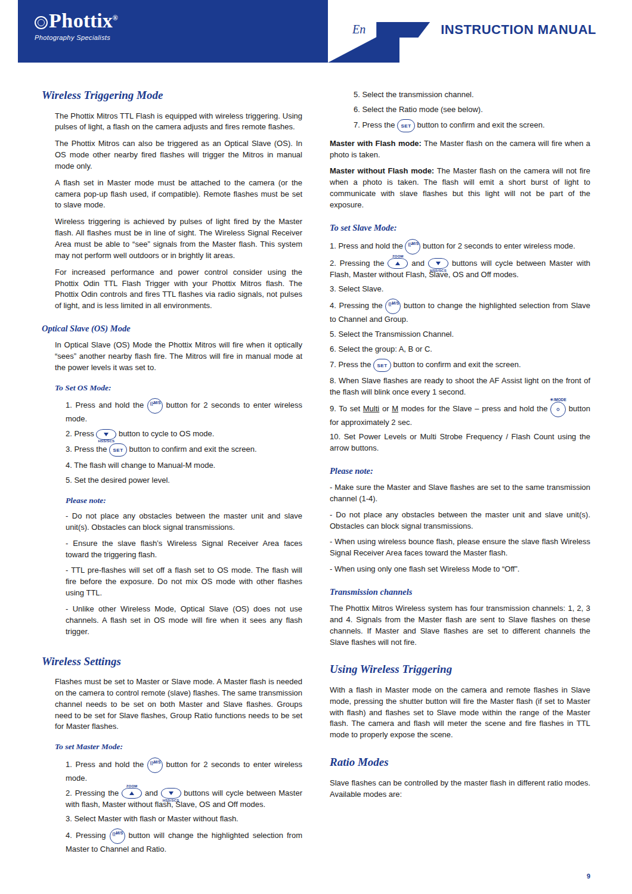Phottix®
Photography Specialists
En INSTRUCTION MANUAL
Wireless Triggering Mode
The Phottix Mitros TTL Flash is equipped with wireless triggering. Using pulses of light, a flash on the camera adjusts and fires remote flashes.
The Phottix Mitros can also be triggered as an Optical Slave (OS). In OS mode other nearby fired flashes will trigger the Mitros in manual mode only.
A flash set in Master mode must be attached to the camera (or the camera pop-up flash used, if compatible). Remote flashes must be set to slave mode.
Wireless triggering is achieved by pulses of light fired by the Master flash. All flashes must be in line of sight. The Wireless Signal Receiver Area must be able to “see” signals from the Master flash. This system may not perform well outdoors or in brightly lit areas.
For increased performance and power control consider using the Phottix Odin TTL Flash Trigger with your Phottix Mitros flash. The Phottix Odin controls and fires TTL flashes via radio signals, not pulses of light, and is less limited in all environments.
Optical Slave (OS) Mode
In Optical Slave (OS) Mode the Phottix Mitros will fire when it optically “sees” another nearby flash fire. The Mitros will fire in manual mode at the power levels it was set to.
To Set OS Mode:
1. Press and hold the ((• M/S button for 2 seconds to enter wireless mode.
2. Press HSS/SCS button to cycle to OS mode.
3. Press the SET button to confirm and exit the screen.
4. The flash will change to Manual-M mode.
5. Set the desired power level.
Please note:
- Do not place any obstacles between the master unit and slave unit(s). Obstacles can block signal transmissions.
- Ensure the slave flash’s Wireless Signal Receiver Area faces toward the triggering flash.
- TTL pre-flashes will set off a flash set to OS mode. The flash will fire before the exposure. Do not mix OS mode with other flashes using TTL.
- Unlike other Wireless Mode, Optical Slave (OS) does not use channels. A flash set in OS mode will fire when it sees any flash trigger.
Wireless Settings
Flashes must be set to Master or Slave mode. A Master flash is needed on the camera to control remote (slave) flashes. The same transmission channel needs to be set on both Master and Slave flashes. Groups need to be set for Slave flashes, Group Ratio functions needs to be set for Master flashes.
To set Master Mode:
1. Press and hold the ((• M/S button for 2 seconds to enter wireless mode.
2. Pressing the ZOOM and HSS/SCS buttons will cycle between Master with flash, Master without flash, Slave, OS and Off modes.
3. Select Master with flash or Master without flash.
4. Pressing ((• M/S button will change the highlighted selection from Master to Channel and Ratio.
5. Select the transmission channel.
6. Select the Ratio mode (see below).
7. Press the SET button to confirm and exit the screen.
Master with Flash mode: The Master flash on the camera will fire when a photo is taken.
Master without Flash mode: The Master flash on the camera will not fire when a photo is taken. The flash will emit a short burst of light to communicate with slave flashes but this light will not be part of the exposure.
To set Slave Mode:
1. Press and hold the ((• M/S button for 2 seconds to enter wireless mode.
2. Pressing the ZOOM and HSS/SCS buttons will cycle between Master with Flash, Master without Flash, Slave, OS and Off modes.
3. Select Slave.
4. Pressing the ((• M/S button to change the highlighted selection from Slave to Channel and Group.
5. Select the Transmission Channel.
6. Select the group: A, B or C.
7. Press the SET button to confirm and exit the screen.
8. When Slave flashes are ready to shoot the AF Assist light on the front of the flash will blink once every 1 second.
9. To set Multi or M modes for the Slave – press and hold the ☀/MODE button for approximately 2 sec.
10. Set Power Levels or Multi Strobe Frequency / Flash Count using the arrow buttons.
Please note:
- Make sure the Master and Slave flashes are set to the same transmission channel (1-4).
- Do not place any obstacles between the master unit and slave unit(s). Obstacles can block signal transmissions.
- When using wireless bounce flash, please ensure the slave flash Wireless Signal Receiver Area faces toward the Master flash.
- When using only one flash set Wireless Mode to “Off”.
Transmission channels
The Phottix Mitros Wireless system has four transmission channels: 1, 2, 3 and 4. Signals from the Master flash are sent to Slave flashes on these channels. If Master and Slave flashes are set to different channels the Slave flashes will not fire.
Using Wireless Triggering
With a flash in Master mode on the camera and remote flashes in Slave mode, pressing the shutter button will fire the Master flash (if set to Master with flash) and flashes set to Slave mode within the range of the Master flash. The camera and flash will meter the scene and fire flashes in TTL mode to properly expose the scene.
Ratio Modes
Slave flashes can be controlled by the master flash in different ratio modes. Available modes are:
9